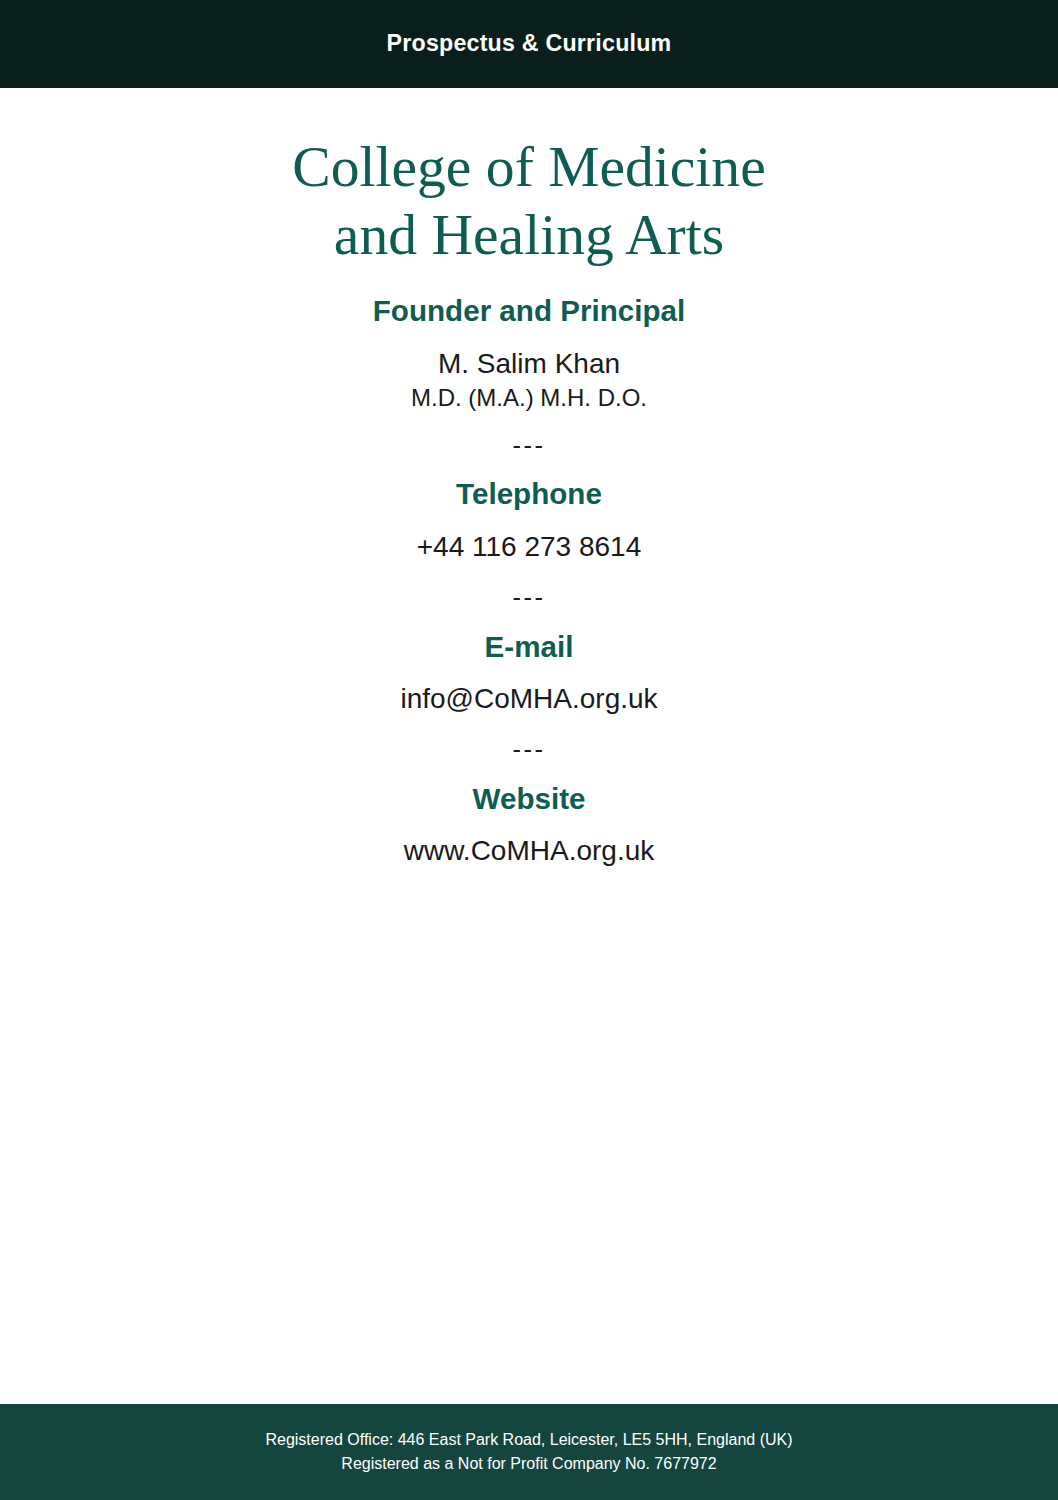Prospectus & Curriculum
College of Medicine and Healing Arts
Founder and Principal
M. Salim KhanM.D. (M.A.) M.H. D.O.
---
Telephone
+44 116 273 8614
---
E-mail
info@CoMHA.org.uk
---
Website
www.CoMHA.org.uk
Registered Office: 446 East Park Road, Leicester, LE5 5HH, England (UK)
Registered as a Not for Profit Company No. 7677972